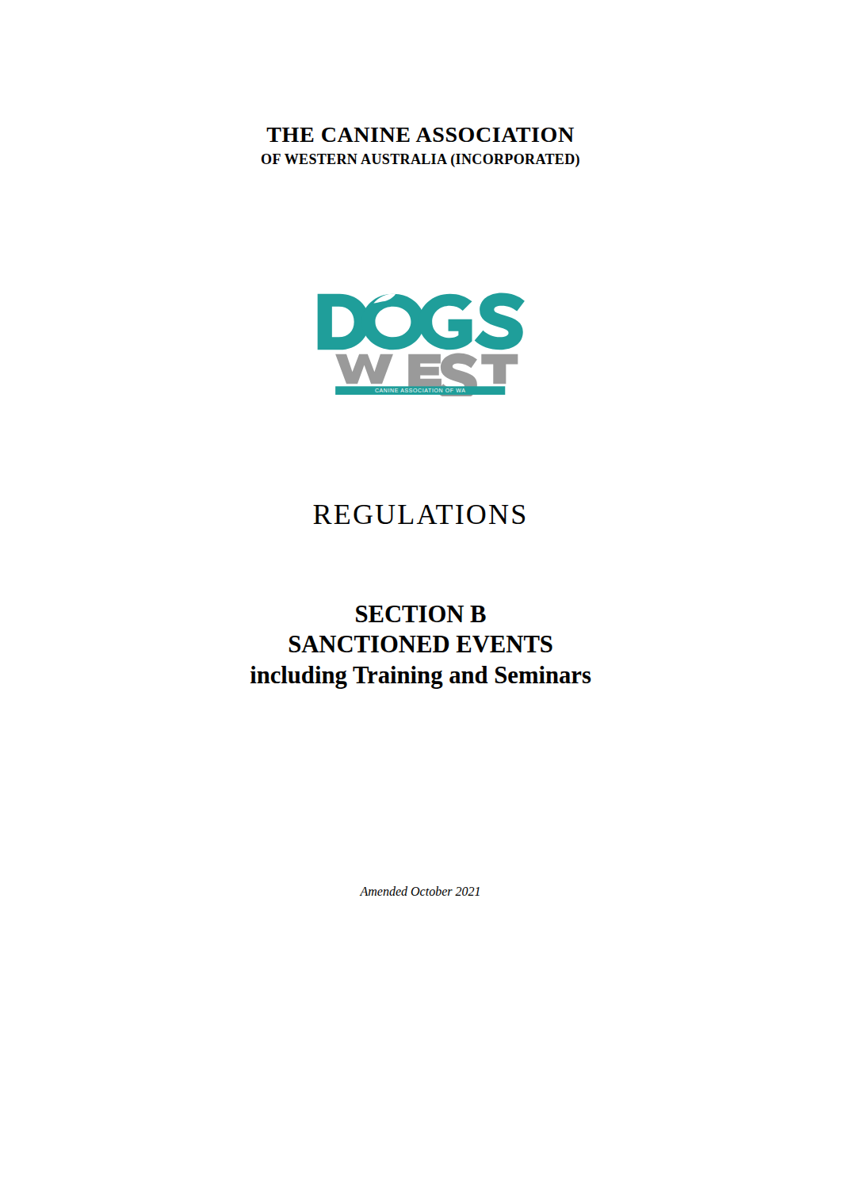THE CANINE ASSOCIATION
OF WESTERN AUSTRALIA (INCORPORATED)
Dogs West logo Stylised teal "DOGS" wordmark with a dog head forming the letter O, grey "WEST" beneath, and the text "Canine Association of WA" in a teal banner. CANINE ASSOCIATION OF WA
REGULATIONS
SECTION B SANCTIONED EVENTS including Training and Seminars
Amended October 2021